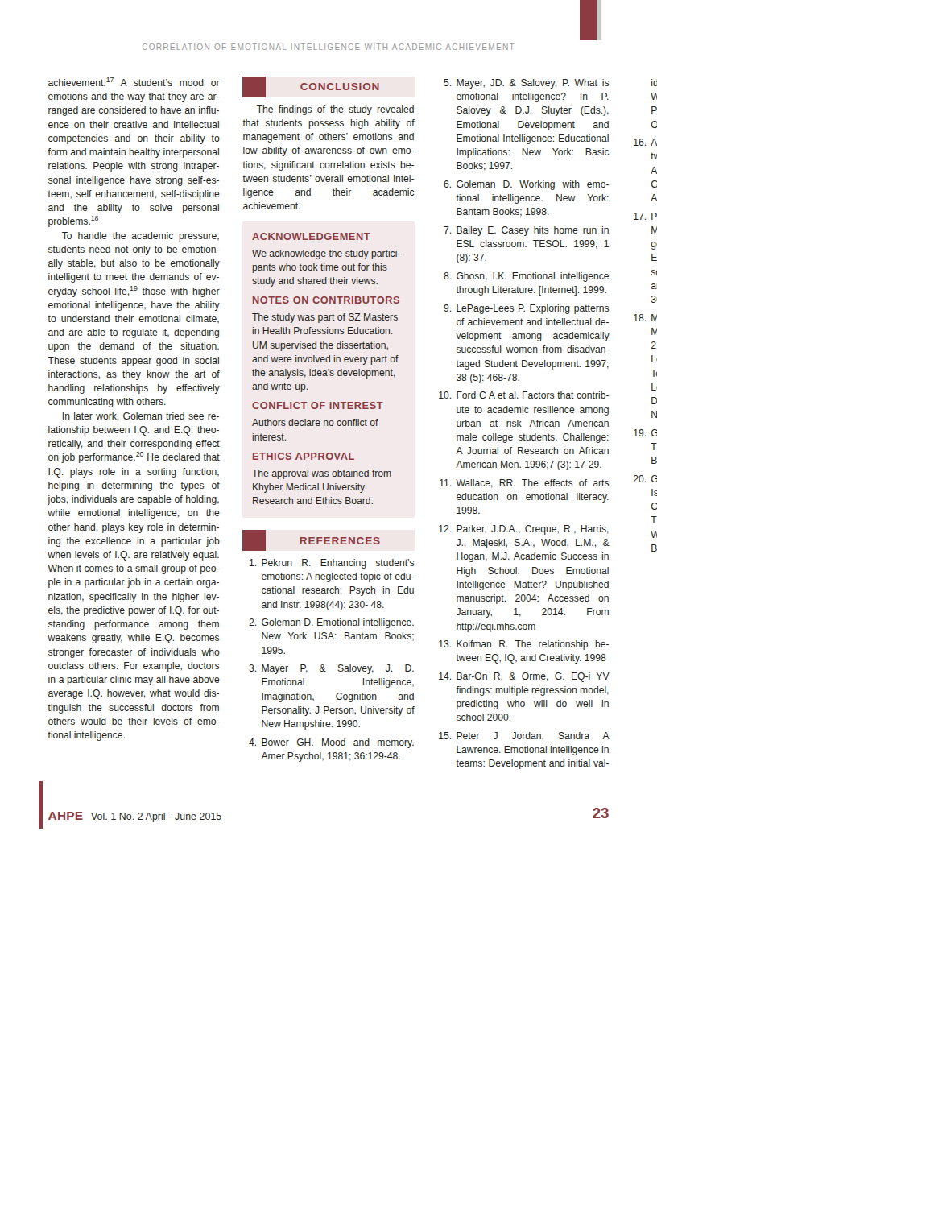Correlation of Emotional Intelligence with Academic Achievement
achievement.17 A student’s mood or emotions and the way that they are arranged are considered to have an influence on their creative and intellectual competencies and on their ability to form and maintain healthy interpersonal relations. People with strong intrapersonal intelligence have strong self-esteem, self enhancement, self-discipline and the ability to solve personal problems.18
To handle the academic pressure, students need not only to be emotionally stable, but also to be emotionally intelligent to meet the demands of everyday school life,19 those with higher emotional intelligence, have the ability to understand their emotional climate, and are able to regulate it, depending upon the demand of the situation. These students appear good in social interactions, as they know the art of handling relationships by effectively communicating with others.
In later work, Goleman tried see relationship between I.Q. and E.Q. theoretically, and their corresponding effect on job performance.20 He declared that I.Q. plays role in a sorting function, helping in determining the types of jobs, individuals are capable of holding, while emotional intelligence, on the other hand, plays key role in determining the excellence in a particular job when levels of I.Q. are relatively equal. When it comes to a small group of people in a particular job in a certain organization, specifically in the higher levels, the predictive power of I.Q. for outstanding performance among them weakens greatly, while E.Q. becomes stronger forecaster of individuals who outclass others. For example, doctors in a particular clinic may all have above average I.Q. however, what would distinguish the successful doctors from others would be their levels of emotional intelligence.
Conclusion
The findings of the study revealed that students possess high ability of management of others’ emotions and low ability of awareness of own emotions, significant correlation exists between students’ overall emotional intelligence and their academic achievement.
Acknowledgement
We acknowledge the study participants who took time out for this study and shared their views.
Notes on Contributors
The study was part of SZ Masters in Health Professions Education. UM supervised the dissertation, and were involved in every part of the analysis, idea’s development, and write-up.
Conflict of Interest
Authors declare no conflict of interest.
Ethics Approval
The approval was obtained from Khyber Medical University Research and Ethics Board.
References
Pekrun R. Enhancing student’s emotions: A neglected topic of educational research; Psych in Edu and Instr. 1998(44): 230- 48.
Goleman D. Emotional intelligence. New York USA: Bantam Books; 1995.
Mayer P, & Salovey, J. D. Emotional Intelligence, Imagination, Cognition and Personality. J Person, University of New Hampshire. 1990.
Bower GH. Mood and memory. Amer Psychol, 1981; 36:129-48.
Mayer, JD. & Salovey, P. What is emotional intelligence? In P. Salovey & D.J. Sluyter (Eds.), Emotional Development and Emotional Intelligence: Educational Implications: New York: Basic Books; 1997.
Goleman D. Working with emotional intelligence. New York: Bantam Books; 1998.
Bailey E. Casey hits home run in ESL classroom. TESOL. 1999; 1 (8): 37.
Ghosn, I.K. Emotional intelligence through Literature. [Internet]. 1999.
LePage-Lees P. Exploring patterns of achievement and intellectual development among academically successful women from disadvantaged Student Development. 1997; 38 (5): 468-78.
Ford C A et al. Factors that contribute to academic resilience among urban at risk African American male college students. Challenge: A Journal of Research on African American Men. 1996;7 (3): 17-29.
Wallace, RR. The effects of arts education on emotional literacy. 1998.
Parker, J.D.A., Creque, R., Harris, J., Majeski, S.A., Wood, L.M., & Hogan, M.J. Academic Success in High School: Does Emotional Intelligence Matter? Unpublished manuscript. 2004: Accessed on January, 1, 2014. From http://eqi.mhs.com
Koifman R. The relationship between EQ, IQ, and Creativity. 1998
Bar-On R, & Orme, G. EQ-i YV findings: multiple regression model, predicting who will do well in school 2000.
Peter J Jordan, Sandra A Lawrence. Emotional intelligence in teams: Development and initial validation of the short version of the Workgroup Emotional Intelligence Profile (WEIP-S); J Manag & Organ. 2009;15: 452-469.
AbiSamra N. The Relationship between Emotional Intelligence and Academic Achievement in Eleventh Graders. Research in Education. Alabama: FED; 2000.
Parker JDA., Hogan, M. J., & Mejeski, S. A. Emotional intelligence and academic success: Examining the transition from high school to university. Personality and Individual Differences. 2004; 36(8):163-72.
Mbuva; Implementation of the Multiple Intelligences Theory in the 21st Century Teaching and Learning Environments: A New Tool for Effective Teaching and Learning in All Levels. ERIC Document Reproduction Service No. ED 476162; 2003.
Gardner H. Multiple intelligences: The theory in practice. New York: Basic books; 1993
Goleman D. Emotional intelligence: Issues in paradigm building. In C. Cherniss and D. Goleman (Ed’s.), The Emotionally Intelligence Workplace. San Francisco: Jossey-Bass.; 2001.
AHPE Vol. 1 No. 2 April - June 2015
23